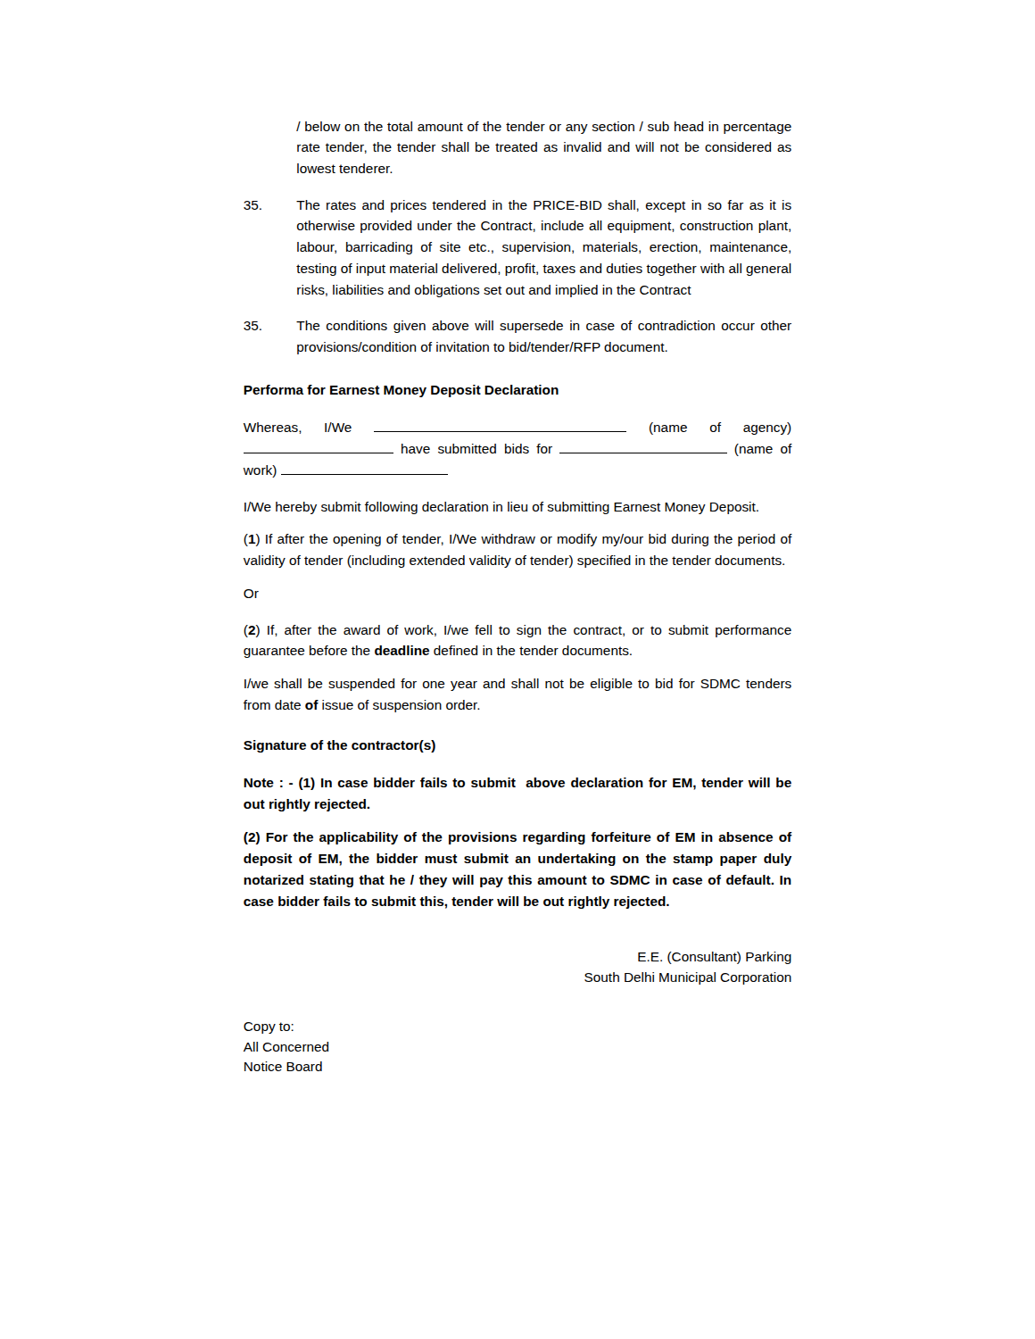/ below on the total amount of the tender or any section / sub head in percentage rate tender, the tender shall be treated as invalid and will not be considered as lowest tenderer.
35.
The rates and prices tendered in the PRICE-BID shall, except in so far as it is otherwise provided under the Contract, include all equipment, construction plant, labour, barricading of site etc., supervision, materials, erection, maintenance, testing of input material delivered, profit, taxes and duties together with all general risks, liabilities and obligations set out and implied in the Contract
35.
The conditions given above will supersede in case of contradiction occur other provisions/condition of invitation to bid/tender/RFP document.
Performa for Earnest Money Deposit Declaration
Whereas, I/We (name of agency) have submitted bids for (name of work)
I/We hereby submit following declaration in lieu of submitting Earnest Money Deposit.
(1) If after the opening of tender, I/We withdraw or modify my/our bid during the period of validity of tender (including extended validity of tender) specified in the tender documents.
Or
(2) If, after the award of work, I/we fell to sign the contract, or to submit performance guarantee before the deadline defined in the tender documents.
I/we shall be suspended for one year and shall not be eligible to bid for SDMC tenders from date of issue of suspension order.
Signature of the contractor(s)
Note : - (1) In case bidder fails to submit above declaration for EM, tender will be out rightly rejected.
(2) For the applicability of the provisions regarding forfeiture of EM in absence of deposit of EM, the bidder must submit an undertaking on the stamp paper duly notarized stating that he / they will pay this amount to SDMC in case of default. In case bidder fails to submit this, tender will be out rightly rejected.
E.E. (Consultant) Parking
South Delhi Municipal Corporation
Copy to:
All Concerned
Notice Board